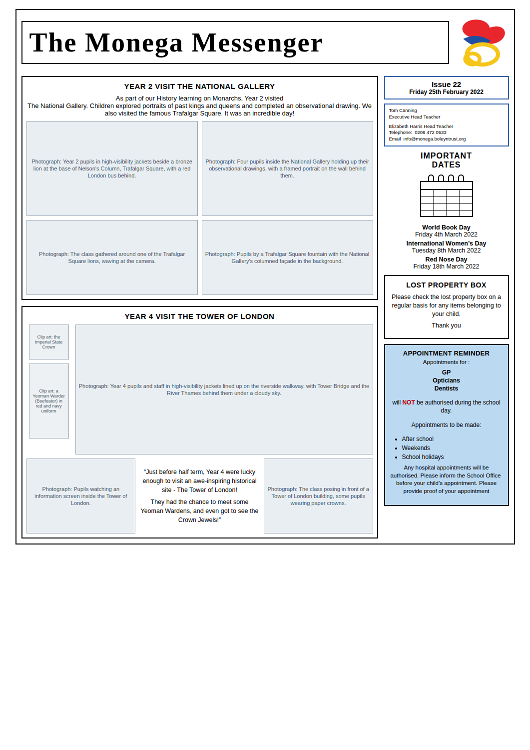The Monega Messenger
Year 2 visit the National Gallery
As part of our History learning on Monarchs, Year 2 visited
The National Gallery. Children explored portraits of past kings and queens and completed an observational drawing. We also visited the famous Trafalgar Square. It was an incredible day!
Photograph: Year 2 pupils in high-visibility jackets beside a bronze lion at the base of Nelson's Column, Trafalgar Square, with a red London bus behind.
Photograph: Four pupils inside the National Gallery holding up their observational drawings, with a framed portrait on the wall behind them.
Photograph: The class gathered around one of the Trafalgar Square lions, waving at the camera.
Photograph: Pupils by a Trafalgar Square fountain with the National Gallery's columned façade in the background.
Year 4 visit the Tower of London
Clip art: the Imperial State Crown
Clip art: a Yeoman Warder (Beefeater) in red and navy uniform
Photograph: Year 4 pupils and staff in high-visibility jackets lined up on the riverside walkway, with Tower Bridge and the River Thames behind them under a cloudy sky.
Photograph: Pupils watching an information screen inside the Tower of London.
“Just before half term, Year 4 were lucky enough to visit an awe-inspiring historical site - The Tower of London!
They had the chance to meet some Yeoman Wardens, and even got to see the Crown Jewels!”
Photograph: The class posing in front of a Tower of London building, some pupils wearing paper crowns.
Issue 22
Friday 25th February 2022
Tom Canning
Executive Head Teacher Elizabeth Harris Head Teacher
Telephone: 0208 472 0533
Email info@monega.boleyntrust.org
IMPORTANT
DATES
World Book Day Friday 4th March 2022
International Women’s Day Tuesday 8th March 2022
Red Nose Day Friday 18th March 2022
LOST PROPERTY BOX
Please check the lost property box on a regular basis for any items belonging to your child.
Thank you
APPOINTMENT REMINDER
Appointments for :
GP
Opticians
Dentists
will NOT be authorised during the school day.
Appointments to be made:
After school
Weekends
School holidays
Any hospital appointments will be authorised. Please inform the School Office before your child’s appointment. Please provide proof of your appointment